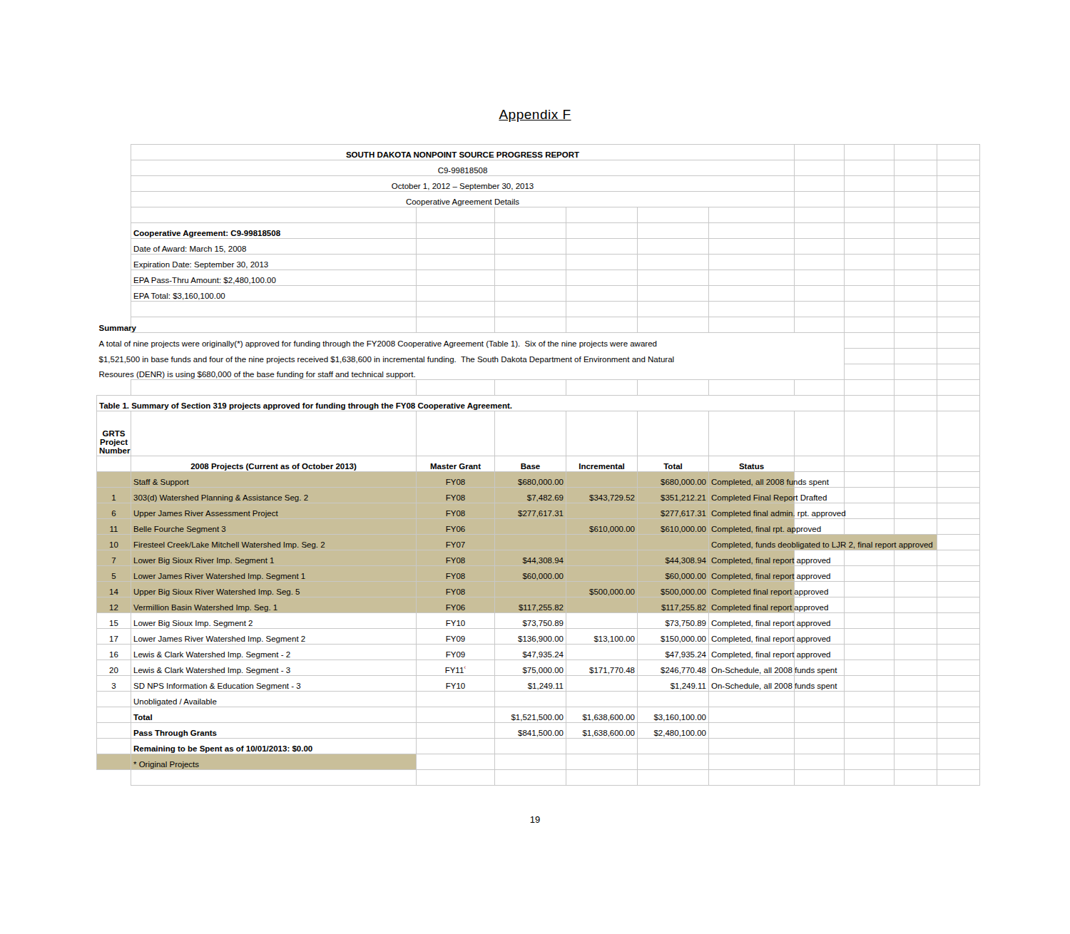Appendix F
| | SOUTH DAKOTA NONPOINT SOURCE PROGRESS REPORT | | | | |
| | C9-99818508 | | | | |
| | October 1, 2012 – September 30, 2013 | | | | |
| | Cooperative Agreement Details | | | | |
| | Cooperative Agreement: C9-99818508 | | | | | | | | | |
| | Date of Award: March 15, 2008 | | | | | | | | | |
| | Expiration Date: September 30, 2013 | | | | | | | | | |
| | EPA Pass-Thru Amount: $2,480,100.00 | | | | | | | | | |
| | EPA Total: $3,160,100.00 | | | | | | | | | |
| Summary | | | | | | | | | | |
| A total of nine projects were originally(*) approved for funding through the FY2008 Cooperative Agreement (Table 1). Six of the nine projects were awared | | | |
| $1,521,500 in base funds and four of the nine projects received $1,638,600 in incremental funding. The South Dakota Department of Environment and Natural | | | |
| Resoures (DENR) is using $680,000 of the base funding for staff and technical support. | | | |
| Table 1. Summary of Section 319 projects approved for funding through the FY08 Cooperative Agreement. | | | |
| GRTS Project Number | | | | | | | | | | |
| | 2008 Projects (Current as of October 2013) | Master Grant | Base | Incremental | Total | Status | | | | |
| | Staff & Support | FY08 | $680,000.00 | | $680,000.00 | Completed, all 2008 funds spent | | | | |
| 1 | 303(d) Watershed Planning & Assistance Seg. 2 | FY08 | $7,482.69 | $343,729.52 | $351,212.21 | Completed Final Report Drafted | | | | |
| 6 | Upper James River Assessment Project | FY08 | $277,617.31 | | $277,617.31 | Completed final admin. rpt. approved | | | | |
| 11 | Belle Fourche Segment 3 | FY06 | | $610,000.00 | $610,000.00 | Completed, final rpt. approved | | | | |
| 10 | Firesteel Creek/Lake Mitchell Watershed Imp. Seg. 2 | FY07 | | | | Completed, funds deobligated to LJR 2, final report approved | |
| 7 | Lower Big Sioux River Imp. Segment 1 | FY08 | $44,308.94 | | $44,308.94 | Completed, final report approved | | | | |
| 5 | Lower James River Watershed Imp. Segment 1 | FY08 | $60,000.00 | | $60,000.00 | Completed, final report approved | | | | |
| 14 | Upper Big Sioux River Watershed Imp. Seg. 5 | FY08 | | $500,000.00 | $500,000.00 | Completed final report approved | | | | |
| 12 | Vermillion Basin Watershed Imp. Seg. 1 | FY06 | $117,255.82 | | $117,255.82 | Completed final report approved | | | | |
| 15 | Lower Big Sioux Imp. Segment 2 | FY10 | $73,750.89 | | $73,750.89 | Completed, final report approved | | | | |
| 17 | Lower James River Watershed Imp. Segment 2 | FY09 | $136,900.00 | $13,100.00 | $150,000.00 | Completed, final report approved | | | | |
| 16 | Lewis & Clark Watershed Imp. Segment - 2 | FY09 | $47,935.24 | | $47,935.24 | Completed, final report approved | | | | |
| 20 | Lewis & Clark Watershed Imp. Segment - 3 | FY11 ‹ | $75,000.00 | $171,770.48 | $246,770.48 | On-Schedule, all 2008 funds spent | | | | |
| 3 | SD NPS Information & Education Segment - 3 | FY10 | $1,249.11 | | $1,249.11 | On-Schedule, all 2008 funds spent | | | | |
| | Unobligated / Available | | | | | | | | | |
| | Total | | $1,521,500.00 | $1,638,600.00 | $3,160,100.00 | | | | | |
| | Pass Through Grants | | $841,500.00 | $1,638,600.00 | $2,480,100.00 | | | | | |
| | Remaining to be Spent as of 10/01/2013: $0.00 | | | | | | | | | |
| | * Original Projects | | | | | | | | | |
19